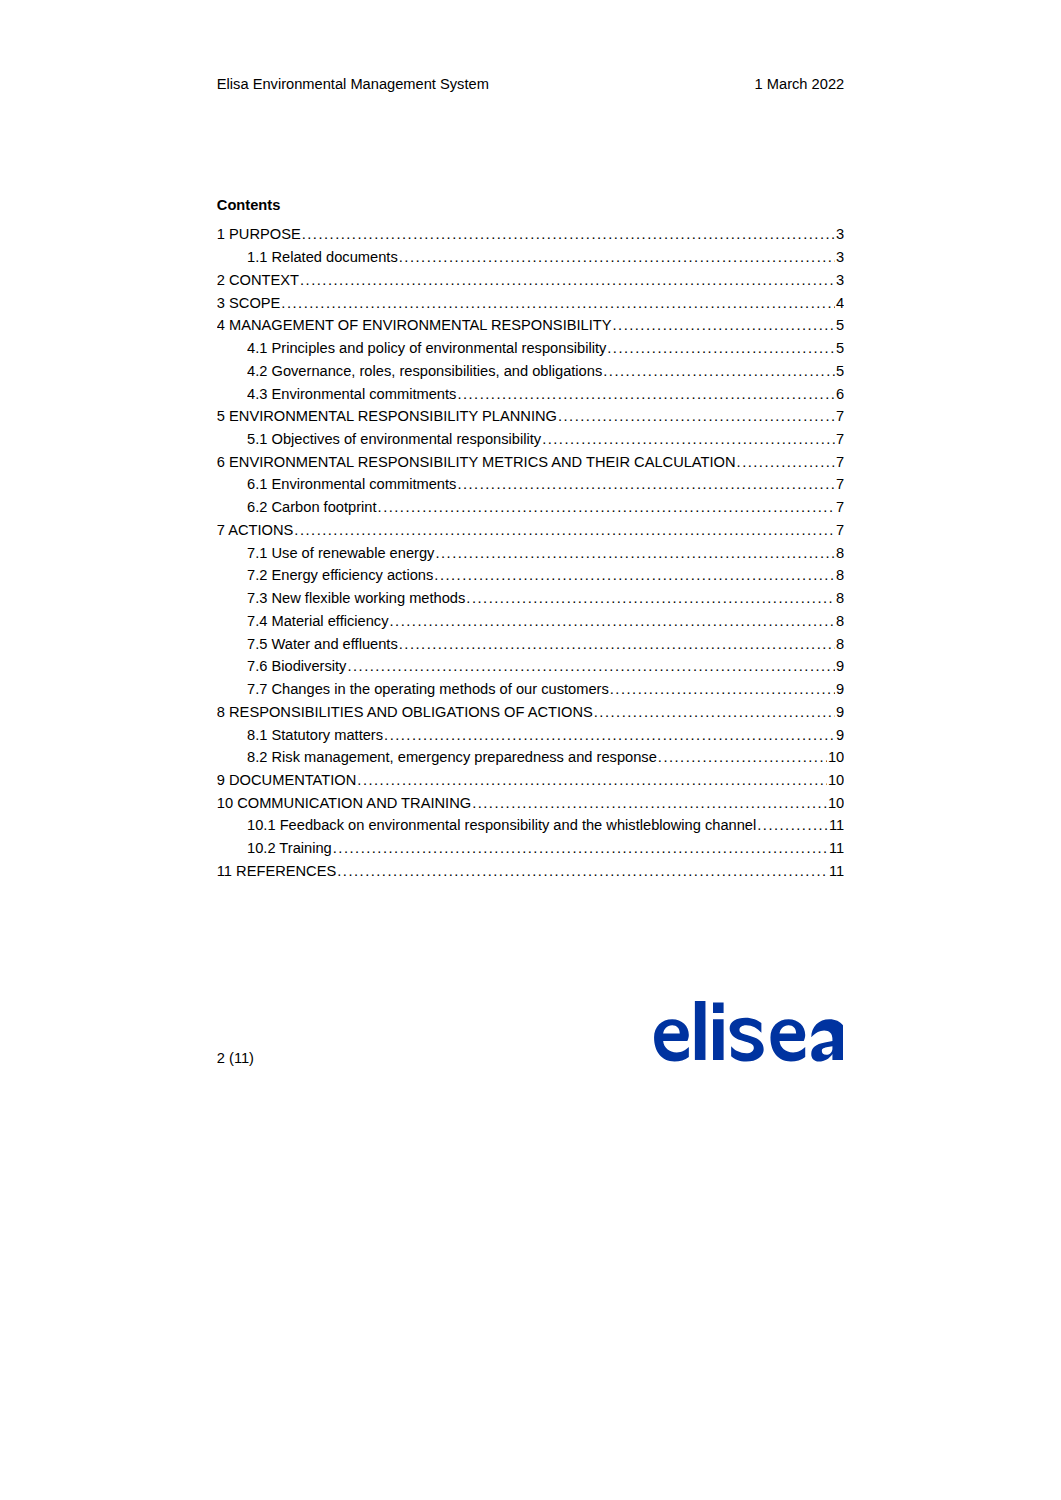Elisa Environmental Management System
1 March 2022
Contents
1 PURPOSE ........................................................................................................................... 3
1.1 Related documents ....................................................................................................... 3
2 CONTEXT .......................................................................................................................... 3
3 SCOPE ............................................................................................................................. 4
4 MANAGEMENT OF ENVIRONMENTAL RESPONSIBILITY ......................................................... 5
4.1 Principles and policy of environmental responsibility ............................................................. 5
4.2 Governance, roles, responsibilities, and obligations .............................................................. 5
4.3 Environmental commitments ......................................................................................... 6
5 ENVIRONMENTAL RESPONSIBILITY PLANNING ....................................................................... 7
5.1 Objectives of environmental responsibility .............................................................................. 7
6 ENVIRONMENTAL RESPONSIBILITY METRICS AND THEIR CALCULATION ............................ 7
6.1 Environmental commitments ......................................................................................... 7
6.2 Carbon footprint ............................................................................................................. 7
7 ACTIONS ........................................................................................................................... 7
7.1 Use of renewable energy ............................................................................................. 8
7.2 Energy efficiency actions .............................................................................................. 8
7.3 New flexible working methods ....................................................................................... 8
7.4 Material efficiency .......................................................................................................... 8
7.5 Water and effluents ......................................................................................................... 8
7.6 Biodiversity ..................................................................................................................... 9
7.7 Changes in the operating methods of our customers ............................................................. 9
8 RESPONSIBILITIES AND OBLIGATIONS OF ACTIONS ............................................................. 9
8.1 Statutory matters ............................................................................................................ 9
8.2 Risk management, emergency preparedness and response ................................................. 10
9 DOCUMENTATION ............................................................................................................. 10
10 COMMUNICATION AND TRAINING ....................................................................................... 10
10.1 Feedback on environmental responsibility and the whistleblowing channel .......................... 11
10.2 Training ....................................................................................................................... 11
11 REFERENCES .................................................................................................................... 11
2 (11)